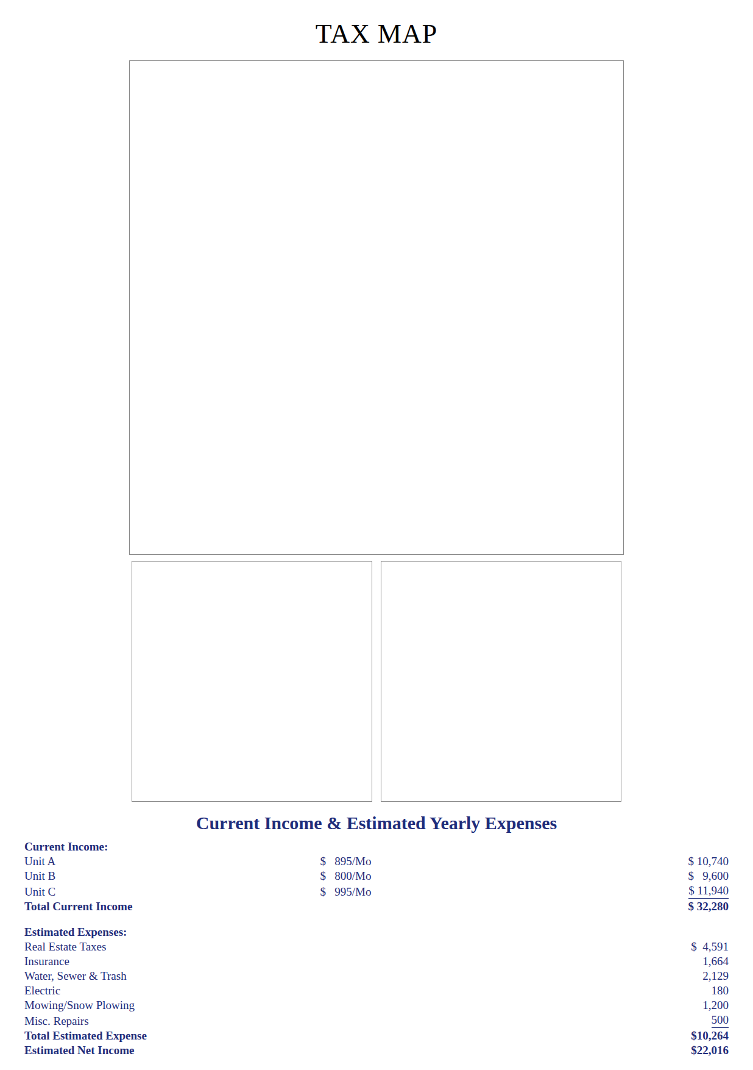TAX MAP
Current Income & Estimated Yearly Expenses
| Current Income: | | |
| Unit A | $ 895/Mo | $ 10,740 |
| Unit B | $ 800/Mo | $ 9,600 |
| Unit C | $ 995/Mo | $ 11,940 |
| Total Current Income | | $ 32,280 |
| Estimated Expenses: | | |
| Real Estate Taxes | | $ 4,591 |
| Insurance | | 1,664 |
| Water, Sewer & Trash | | 2,129 |
| Electric | | 180 |
| Mowing/Snow Plowing | | 1,200 |
| Misc. Repairs | | 500 |
| Total Estimated Expense | | $10,264 |
| Estimated Net Income | | $22,016 |